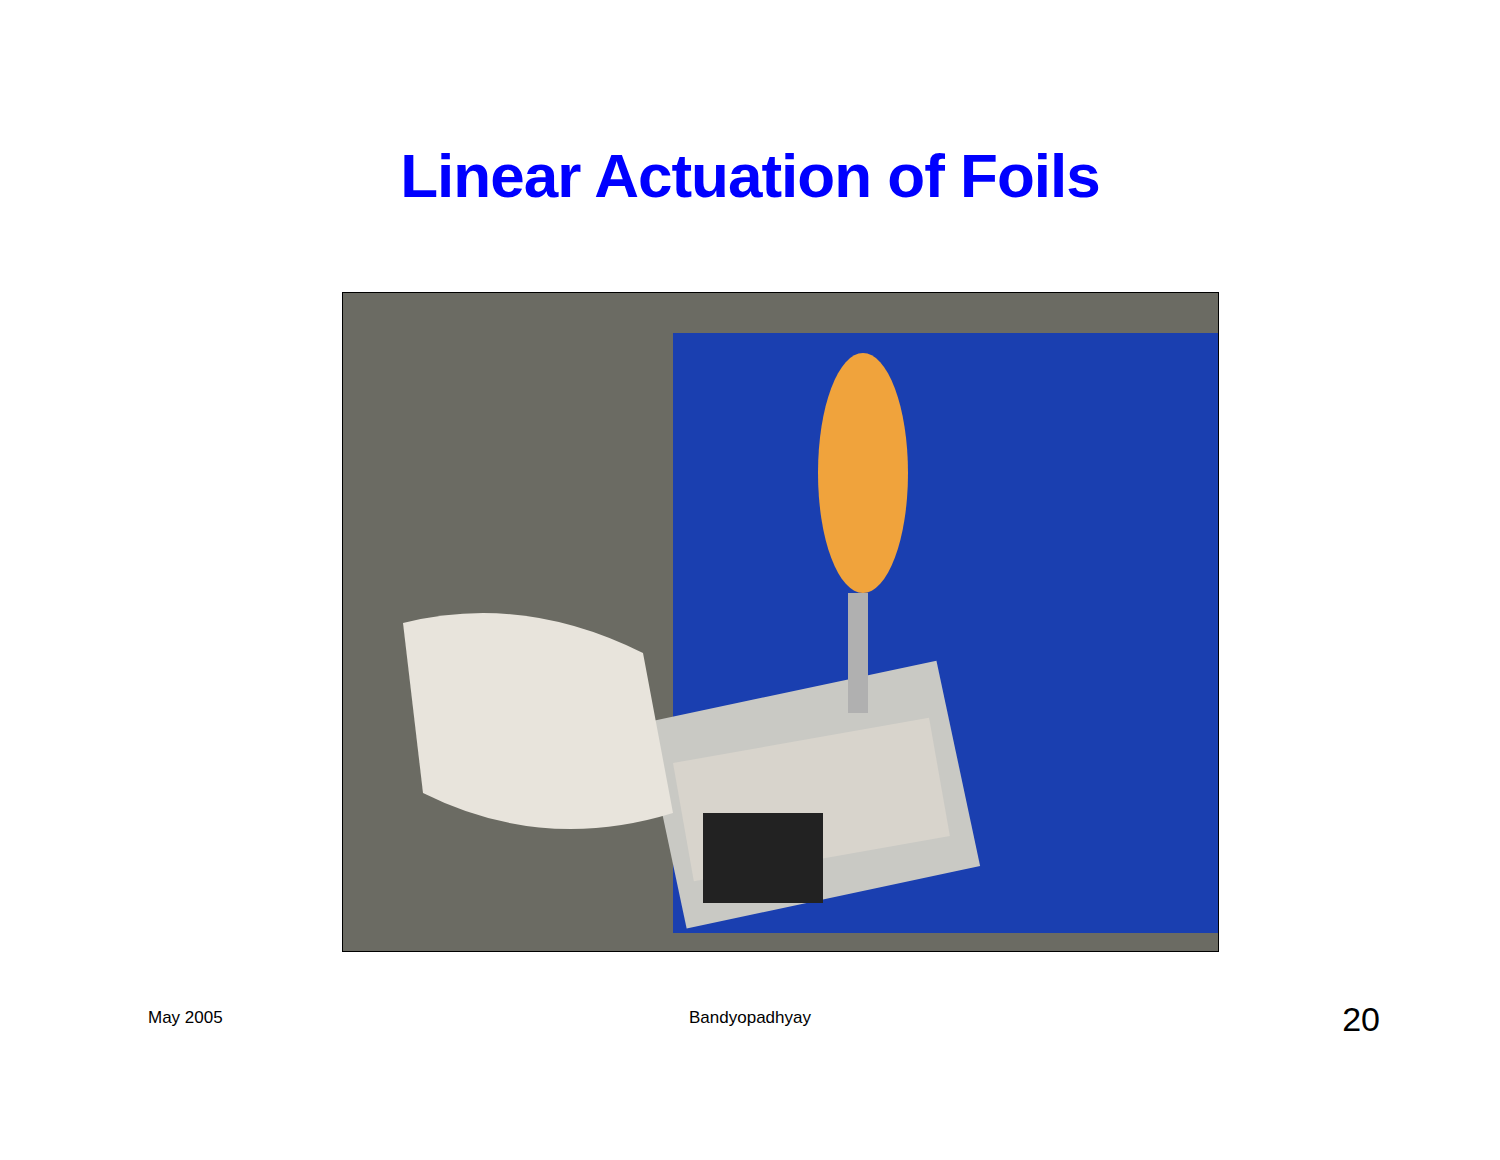Linear Actuation of Foils
May 2005
Bandyopadhyay
20